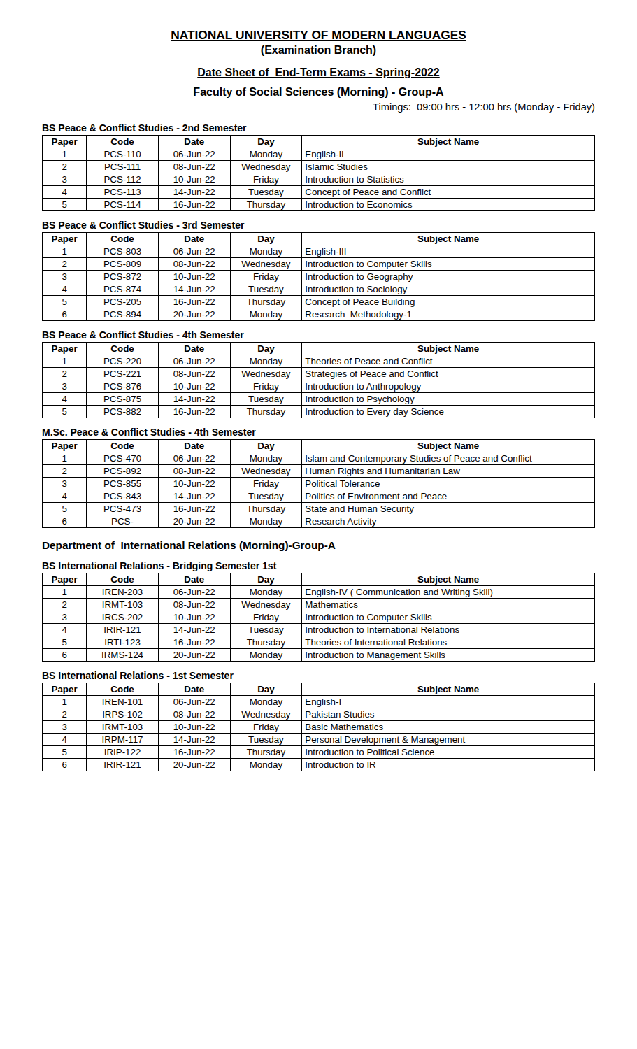NATIONAL UNIVERSITY OF MODERN LANGUAGES
(Examination Branch)
Date Sheet of End-Term Exams - Spring-2022
Faculty of Social Sciences (Morning) - Group-A
Timings: 09:00 hrs - 12:00 hrs (Monday - Friday)
BS Peace & Conflict Studies - 2nd Semester
| Paper | Code | Date | Day | Subject Name |
| --- | --- | --- | --- | --- |
| 1 | PCS-110 | 06-Jun-22 | Monday | English-II |
| 2 | PCS-111 | 08-Jun-22 | Wednesday | Islamic Studies |
| 3 | PCS-112 | 10-Jun-22 | Friday | Introduction to Statistics |
| 4 | PCS-113 | 14-Jun-22 | Tuesday | Concept of Peace and Conflict |
| 5 | PCS-114 | 16-Jun-22 | Thursday | Introduction to Economics |
BS Peace & Conflict Studies - 3rd Semester
| Paper | Code | Date | Day | Subject Name |
| --- | --- | --- | --- | --- |
| 1 | PCS-803 | 06-Jun-22 | Monday | English-III |
| 2 | PCS-809 | 08-Jun-22 | Wednesday | Introduction to Computer Skills |
| 3 | PCS-872 | 10-Jun-22 | Friday | Introduction to Geography |
| 4 | PCS-874 | 14-Jun-22 | Tuesday | Introduction to Sociology |
| 5 | PCS-205 | 16-Jun-22 | Thursday | Concept of Peace Building |
| 6 | PCS-894 | 20-Jun-22 | Monday | Research Methodology-1 |
BS Peace & Conflict Studies - 4th Semester
| Paper | Code | Date | Day | Subject Name |
| --- | --- | --- | --- | --- |
| 1 | PCS-220 | 06-Jun-22 | Monday | Theories of Peace and Conflict |
| 2 | PCS-221 | 08-Jun-22 | Wednesday | Strategies of Peace and Conflict |
| 3 | PCS-876 | 10-Jun-22 | Friday | Introduction to Anthropology |
| 4 | PCS-875 | 14-Jun-22 | Tuesday | Introduction to Psychology |
| 5 | PCS-882 | 16-Jun-22 | Thursday | Introduction to Every day Science |
M.Sc. Peace & Conflict Studies - 4th Semester
| Paper | Code | Date | Day | Subject Name |
| --- | --- | --- | --- | --- |
| 1 | PCS-470 | 06-Jun-22 | Monday | Islam and Contemporary Studies of Peace and Conflict |
| 2 | PCS-892 | 08-Jun-22 | Wednesday | Human Rights and Humanitarian Law |
| 3 | PCS-855 | 10-Jun-22 | Friday | Political Tolerance |
| 4 | PCS-843 | 14-Jun-22 | Tuesday | Politics of Environment and Peace |
| 5 | PCS-473 | 16-Jun-22 | Thursday | State and Human Security |
| 6 | PCS- | 20-Jun-22 | Monday | Research Activity |
Department of International Relations (Morning)-Group-A
BS International Relations - Bridging Semester 1st
| Paper | Code | Date | Day | Subject Name |
| --- | --- | --- | --- | --- |
| 1 | IREN-203 | 06-Jun-22 | Monday | English-IV ( Communication and Writing Skill) |
| 2 | IRMT-103 | 08-Jun-22 | Wednesday | Mathematics |
| 3 | IRCS-202 | 10-Jun-22 | Friday | Introduction to Computer Skills |
| 4 | IRIR-121 | 14-Jun-22 | Tuesday | Introduction to International Relations |
| 5 | IRTI-123 | 16-Jun-22 | Thursday | Theories of International Relations |
| 6 | IRMS-124 | 20-Jun-22 | Monday | Introduction to Management Skills |
BS International Relations - 1st Semester
| Paper | Code | Date | Day | Subject Name |
| --- | --- | --- | --- | --- |
| 1 | IREN-101 | 06-Jun-22 | Monday | English-I |
| 2 | IRPS-102 | 08-Jun-22 | Wednesday | Pakistan Studies |
| 3 | IRMT-103 | 10-Jun-22 | Friday | Basic Mathematics |
| 4 | IRPM-117 | 14-Jun-22 | Tuesday | Personal Development & Management |
| 5 | IRIP-122 | 16-Jun-22 | Thursday | Introduction to Political Science |
| 6 | IRIR-121 | 20-Jun-22 | Monday | Introduction to IR |